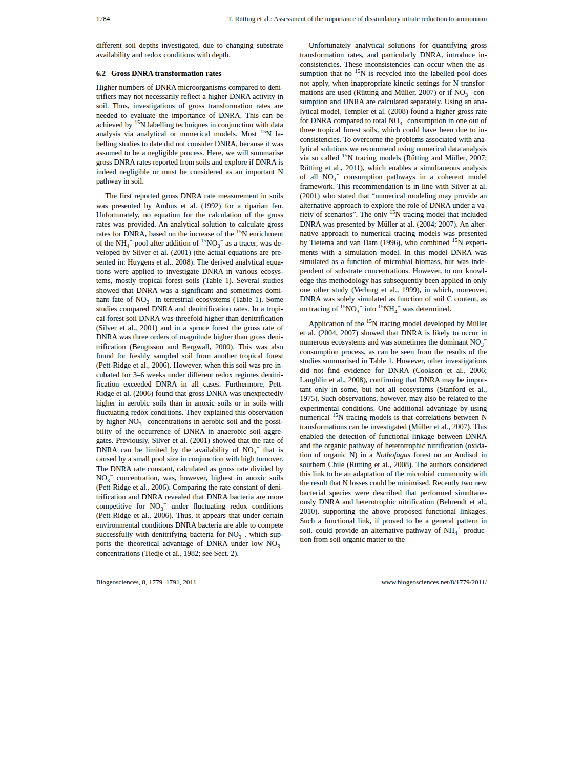1784 T. Rütting et al.: Assessment of the importance of dissimilatory nitrate reduction to ammonium
different soil depths investigated, due to changing substrate availability and redox conditions with depth.
6.2 Gross DNRA transformation rates
Higher numbers of DNRA microorganisms compared to denitrifiers may not necessarily reflect a higher DNRA activity in soil. Thus, investigations of gross transformation rates are needed to evaluate the importance of DNRA. This can be achieved by 15N labelling techniques in conjunction with data analysis via analytical or numerical models. Most 15N labelling studies to date did not consider DNRA, because it was assumed to be a negligible process. Here, we will summarise gross DNRA rates reported from soils and explore if DNRA is indeed negligible or must be considered as an important N pathway in soil.
The first reported gross DNRA rate measurement in soils was presented by Ambus et al. (1992) for a riparian fen. Unfortunately, no equation for the calculation of the gross rates was provided. An analytical solution to calculate gross rates for DNRA, based on the increase of the 15N enrichment of the NH4+ pool after addition of 15NO3− as a tracer, was developed by Silver et al. (2001) (the actual equations are presented in: Huygens et al., 2008). The derived analytical equations were applied to investigate DNRA in various ecosystems, mostly tropical forest soils (Table 1). Several studies showed that DNRA was a significant and sometimes dominant fate of NO3− in terrestrial ecosystems (Table 1). Some studies compared DNRA and denitrification rates. In a tropical forest soil DNRA was threefold higher than denitrification (Silver et al., 2001) and in a spruce forest the gross rate of DNRA was three orders of magnitude higher than gross denitrification (Bengtsson and Bergwall, 2000). This was also found for freshly sampled soil from another tropical forest (Pett-Ridge et al., 2006). However, when this soil was pre-incubated for 3–6 weeks under different redox regimes denitrification exceeded DNRA in all cases. Furthermore, Pett-Ridge et al. (2006) found that gross DNRA was unexpectedly higher in aerobic soils than in anoxic soils or in soils with fluctuating redox conditions. They explained this observation by higher NO3− concentrations in aerobic soil and the possibility of the occurrence of DNRA in anaerobic soil aggregates. Previously, Silver et al. (2001) showed that the rate of DNRA can be limited by the availability of NO3− that is caused by a small pool size in conjunction with high turnover. The DNRA rate constant, calculated as gross rate divided by NO3− concentration, was, however, highest in anoxic soils (Pett-Ridge et al., 2006). Comparing the rate constant of denitrification and DNRA revealed that DNRA bacteria are more competitive for NO3− under fluctuating redox conditions (Pett-Ridge et al., 2006). Thus, it appears that under certain environmental conditions DNRA bacteria are able to compete successfully with denitrifying bacteria for NO3−, which supports the theoretical advantage of DNRA under low NO3− concentrations (Tiedje et al., 1982; see Sect. 2).
Unfortunately analytical solutions for quantifying gross transformation rates, and particularly DNRA, introduce inconsistencies. These inconsistencies can occur when the assumption that no 15N is recycled into the labelled pool does not apply, when inappropriate kinetic settings for N transformations are used (Rütting and Müller, 2007) or if NO3− consumption and DNRA are calculated separately. Using an analytical model, Templer et al. (2008) found a higher gross rate for DNRA compared to total NO3− consumption in one out of three tropical forest soils, which could have been due to inconsistencies. To overcome the problems associated with analytical solutions we recommend using numerical data analysis via so called 15N tracing models (Rütting and Müller, 2007; Rütting et al., 2011), which enables a simultaneous analysis of all NO3− consumption pathways in a coherent model framework. This recommendation is in line with Silver at al. (2001) who stated that “numerical modeling may provide an alternative approach to explore the role of DNRA under a variety of scenarios”. The only 15N tracing model that included DNRA was presented by Müller at al. (2004; 2007). An alternative approach to numerical tracing models was presented by Tietema and van Dam (1996), who combined 15N experiments with a simulation model. In this model DNRA was simulated as a function of microbial biomass, but was independent of substrate concentrations. However, to our knowledge this methodology has subsequently been applied in only one other study (Verburg et al., 1999), in which, moreover, DNRA was solely simulated as function of soil C content, as no tracing of 15NO3− into 15NH4+ was determined.
Application of the 15N tracing model developed by Müller et al. (2004, 2007) showed that DNRA is likely to occur in numerous ecosystems and was sometimes the dominant NO3− consumption process, as can be seen from the results of the studies summarised in Table 1. However, other investigations did not find evidence for DNRA (Cookson et al., 2006; Laughlin et al., 2008), confirming that DNRA may be important only in some, but not all ecosystems (Stanford et al., 1975). Such observations, however, may also be related to the experimental conditions. One additional advantage by using numerical 15N tracing models is that correlations between N transformations can be investigated (Müller et al., 2007). This enabled the detection of functional linkage between DNRA and the organic pathway of heterotrophic nitrification (oxidation of organic N) in a Nothofagus forest on an Andisol in southern Chile (Rütting et al., 2008). The authors considered this link to be an adaptation of the microbial community with the result that N losses could be minimised. Recently two new bacterial species were described that performed simultaneously DNRA and heterotrophic nitrification (Behrendt et al., 2010), supporting the above proposed functional linkages. Such a functional link, if proved to be a general pattern in soil, could provide an alternative pathway of NH4+ production from soil organic matter to the
Biogeosciences, 8, 1779–1791, 2011 www.biogeosciences.net/8/1779/2011/